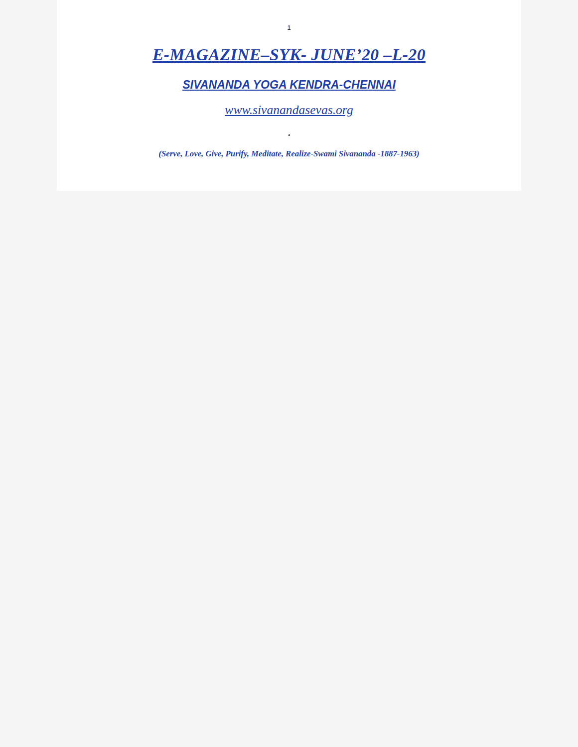1
E-MAGAZINE–SYK- JUNE’20 –L-20
SIVANANDA YOGA KENDRA-CHENNAI
www.sivanandasevas.org
(Serve, Love, Give, Purify, Meditate, Realize-Swami Sivananda -1887-1963)